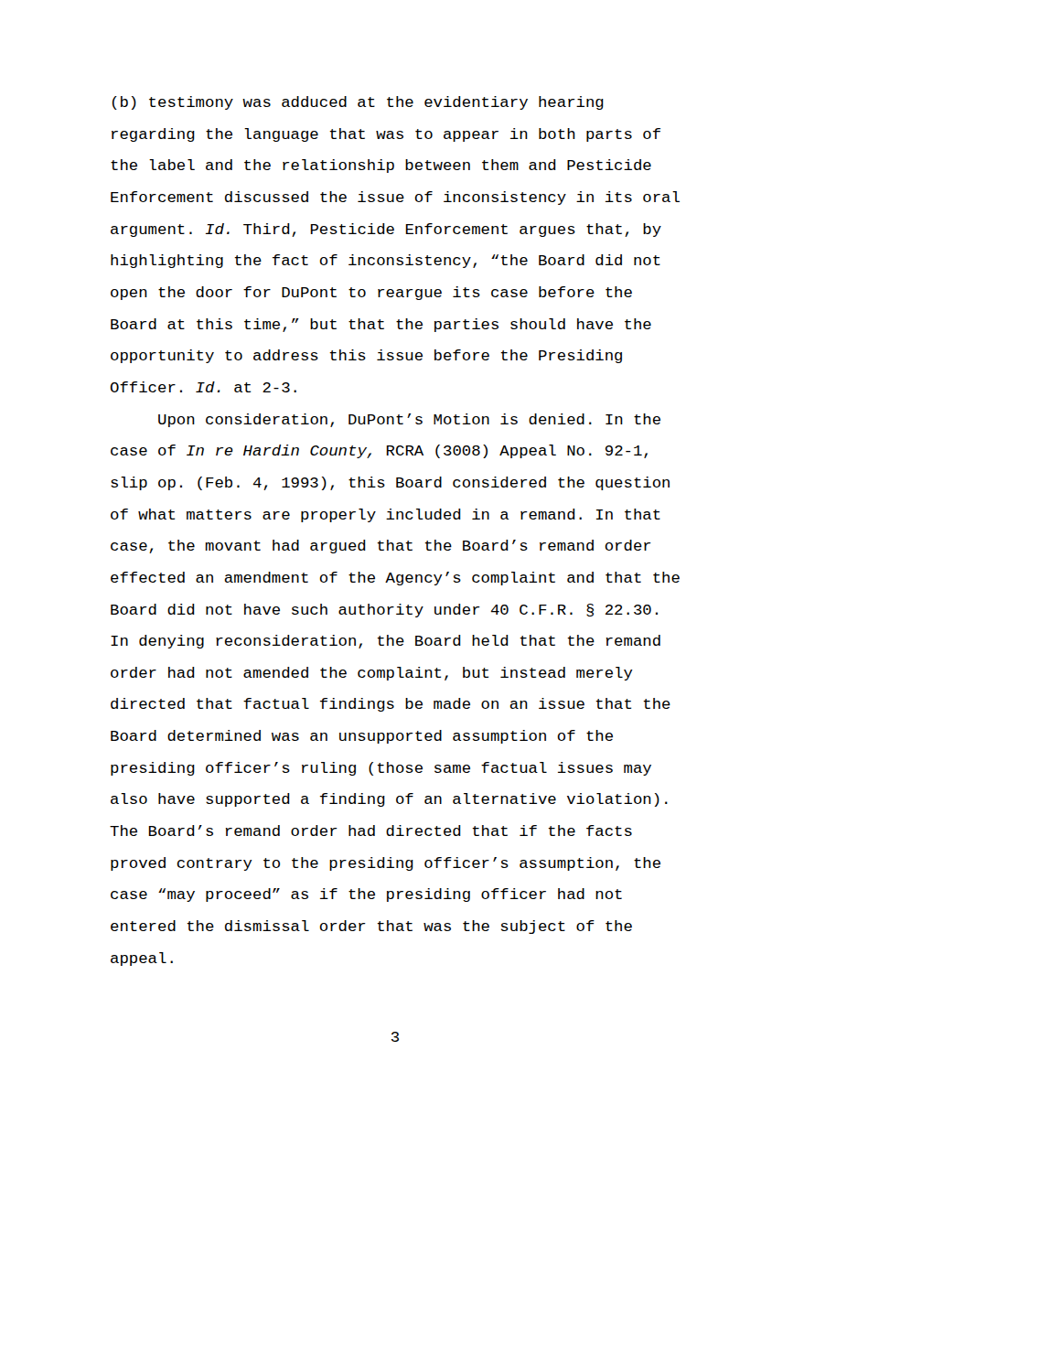(b) testimony was adduced at the evidentiary hearing regarding the language that was to appear in both parts of the label and the relationship between them and Pesticide Enforcement discussed the issue of inconsistency in its oral argument. Id. Third, Pesticide Enforcement argues that, by highlighting the fact of inconsistency, “the Board did not open the door for DuPont to reargue its case before the Board at this time,” but that the parties should have the opportunity to address this issue before the Presiding Officer. Id. at 2-3.
Upon consideration, DuPont’s Motion is denied. In the case of In re Hardin County, RCRA (3008) Appeal No. 92-1, slip op. (Feb. 4, 1993), this Board considered the question of what matters are properly included in a remand. In that case, the movant had argued that the Board’s remand order effected an amendment of the Agency’s complaint and that the Board did not have such authority under 40 C.F.R. § 22.30. In denying reconsideration, the Board held that the remand order had not amended the complaint, but instead merely directed that factual findings be made on an issue that the Board determined was an unsupported assumption of the presiding officer’s ruling (those same factual issues may also have supported a finding of an alternative violation). The Board’s remand order had directed that if the facts proved contrary to the presiding officer’s assumption, the case “may proceed” as if the presiding officer had not entered the dismissal order that was the subject of the appeal.
3